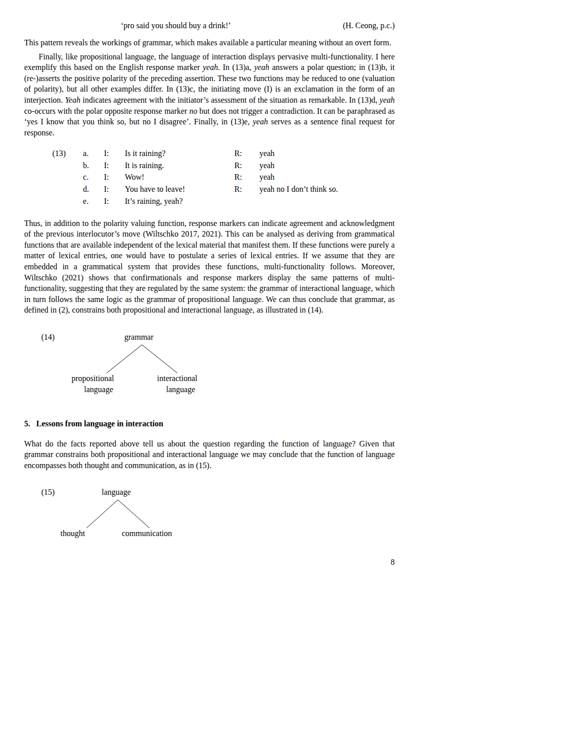‘pro said you should buy a drink!’ (H. Ceong, p.c.)
This pattern reveals the workings of grammar, which makes available a particular meaning without an overt form.
Finally, like propositional language, the language of interaction displays pervasive multi-functionality. I here exemplify this based on the English response marker yeah. In (13)a, yeah answers a polar question; in (13)b, it (re-)asserts the positive polarity of the preceding assertion. These two functions may be reduced to one (valuation of polarity), but all other examples differ. In (13)c, the initiating move (I) is an exclamation in the form of an interjection. Yeah indicates agreement with the initiator’s assessment of the situation as remarkable. In (13)d, yeah co-occurs with the polar opposite response marker no but does not trigger a contradiction. It can be paraphrased as ‘yes I know that you think so, but no I disagree’. Finally, in (13)e, yeah serves as a sentence final request for response.
| (13) | a. | I: | Is it raining? | R: | yeah |
| | b. | I: | It is raining. | R: | yeah |
| | c. | I: | Wow! | R: | yeah |
| | d. | I: | You have to leave! | R: | yeah no I don’t think so. |
| | e. | I: | It’s raining, yeah? | | |
Thus, in addition to the polarity valuing function, response markers can indicate agreement and acknowledgment of the previous interlocutor’s move (Wiltschko 2017, 2021). This can be analysed as deriving from grammatical functions that are available independent of the lexical material that manifest them. If these functions were purely a matter of lexical entries, one would have to postulate a series of lexical entries. If we assume that they are embedded in a grammatical system that provides these functions, multi-functionality follows. Moreover, Wiltschko (2021) shows that confirmationals and response markers display the same patterns of multi-functionality, suggesting that they are regulated by the same system: the grammar of interactional language, which in turn follows the same logic as the grammar of propositional language. We can thus conclude that grammar, as defined in (2), constrains both propositional and interactional language, as illustrated in (14).
(14) grammar propositional language interactional language
5. Lessons from language in interaction
What do the facts reported above tell us about the question regarding the function of language? Given that grammar constrains both propositional and interactional language we may conclude that the function of language encompasses both thought and communication, as in (15).
(15) language thought communication
8